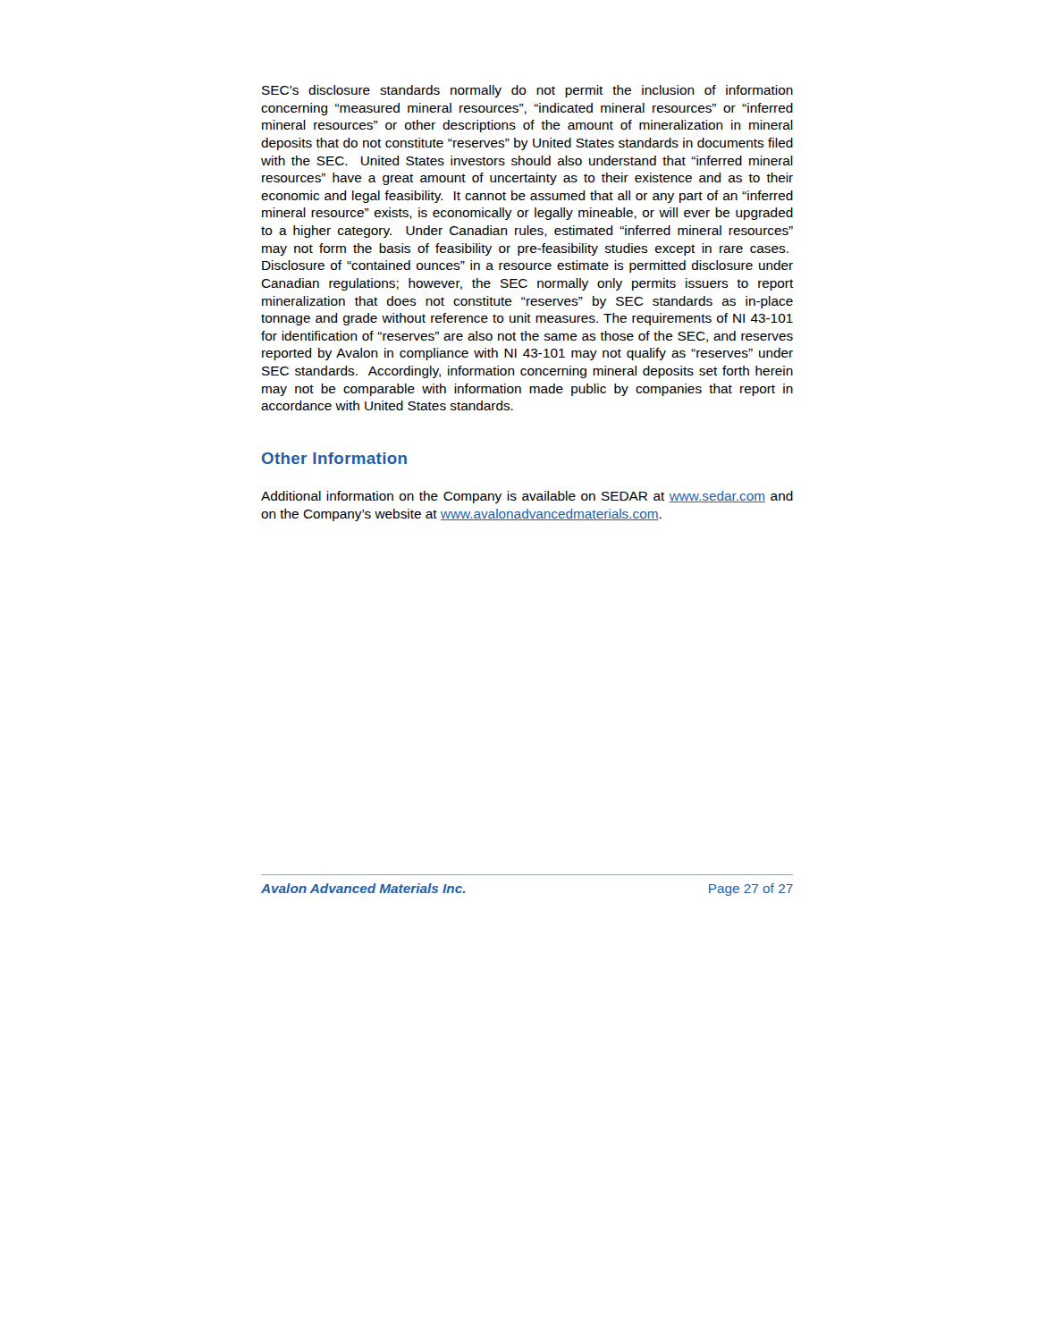SEC’s disclosure standards normally do not permit the inclusion of information concerning “measured mineral resources”, “indicated mineral resources” or “inferred mineral resources” or other descriptions of the amount of mineralization in mineral deposits that do not constitute “reserves” by United States standards in documents filed with the SEC. United States investors should also understand that “inferred mineral resources” have a great amount of uncertainty as to their existence and as to their economic and legal feasibility. It cannot be assumed that all or any part of an “inferred mineral resource” exists, is economically or legally mineable, or will ever be upgraded to a higher category. Under Canadian rules, estimated “inferred mineral resources” may not form the basis of feasibility or pre-feasibility studies except in rare cases. Disclosure of “contained ounces” in a resource estimate is permitted disclosure under Canadian regulations; however, the SEC normally only permits issuers to report mineralization that does not constitute “reserves” by SEC standards as in-place tonnage and grade without reference to unit measures. The requirements of NI 43-101 for identification of “reserves” are also not the same as those of the SEC, and reserves reported by Avalon in compliance with NI 43-101 may not qualify as “reserves” under SEC standards. Accordingly, information concerning mineral deposits set forth herein may not be comparable with information made public by companies that report in accordance with United States standards.
Other Information
Additional information on the Company is available on SEDAR at www.sedar.com and on the Company’s website at www.avalonadvancedmaterials.com.
Avalon Advanced Materials Inc. Page 27 of 27